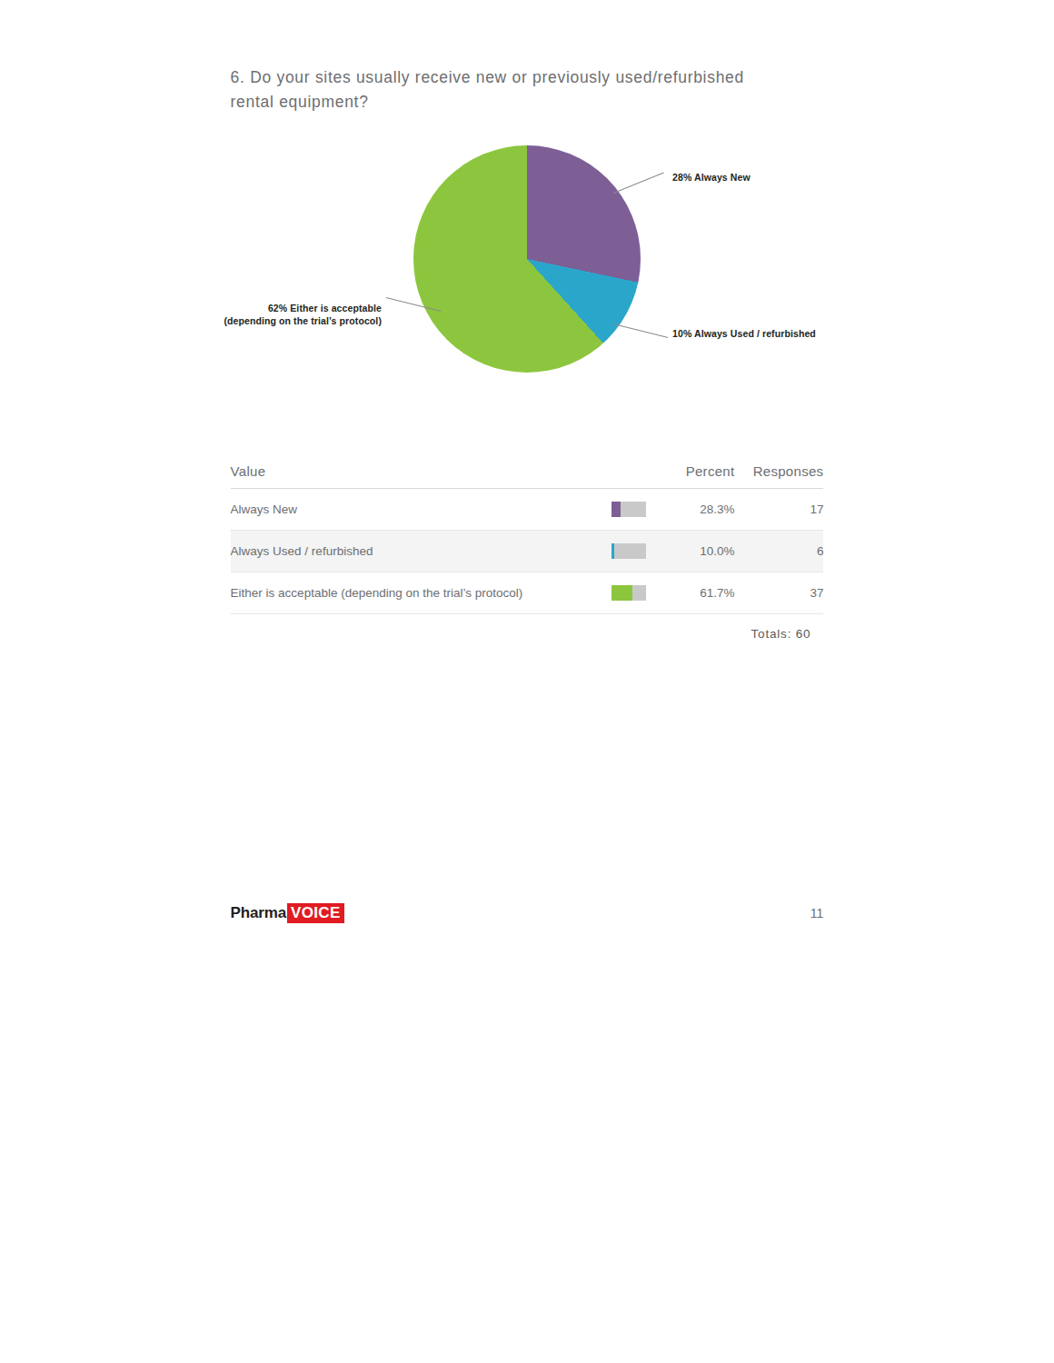6. Do your sites usually receive new or previously used/refurbished rental equipment?
28% Always New
10% Always Used / refurbished
62% Either is acceptable
(depending on the trial’s protocol)
| Value | | Percent | Responses |
| --- | --- | --- | --- |
| Always New | | 28.3% | 17 |
| Always Used / refurbished | | 10.0% | 6 |
| Either is acceptable (depending on the trial’s protocol) | | 61.7% | 37 |
Totals: 60
PharmaVOICE
11